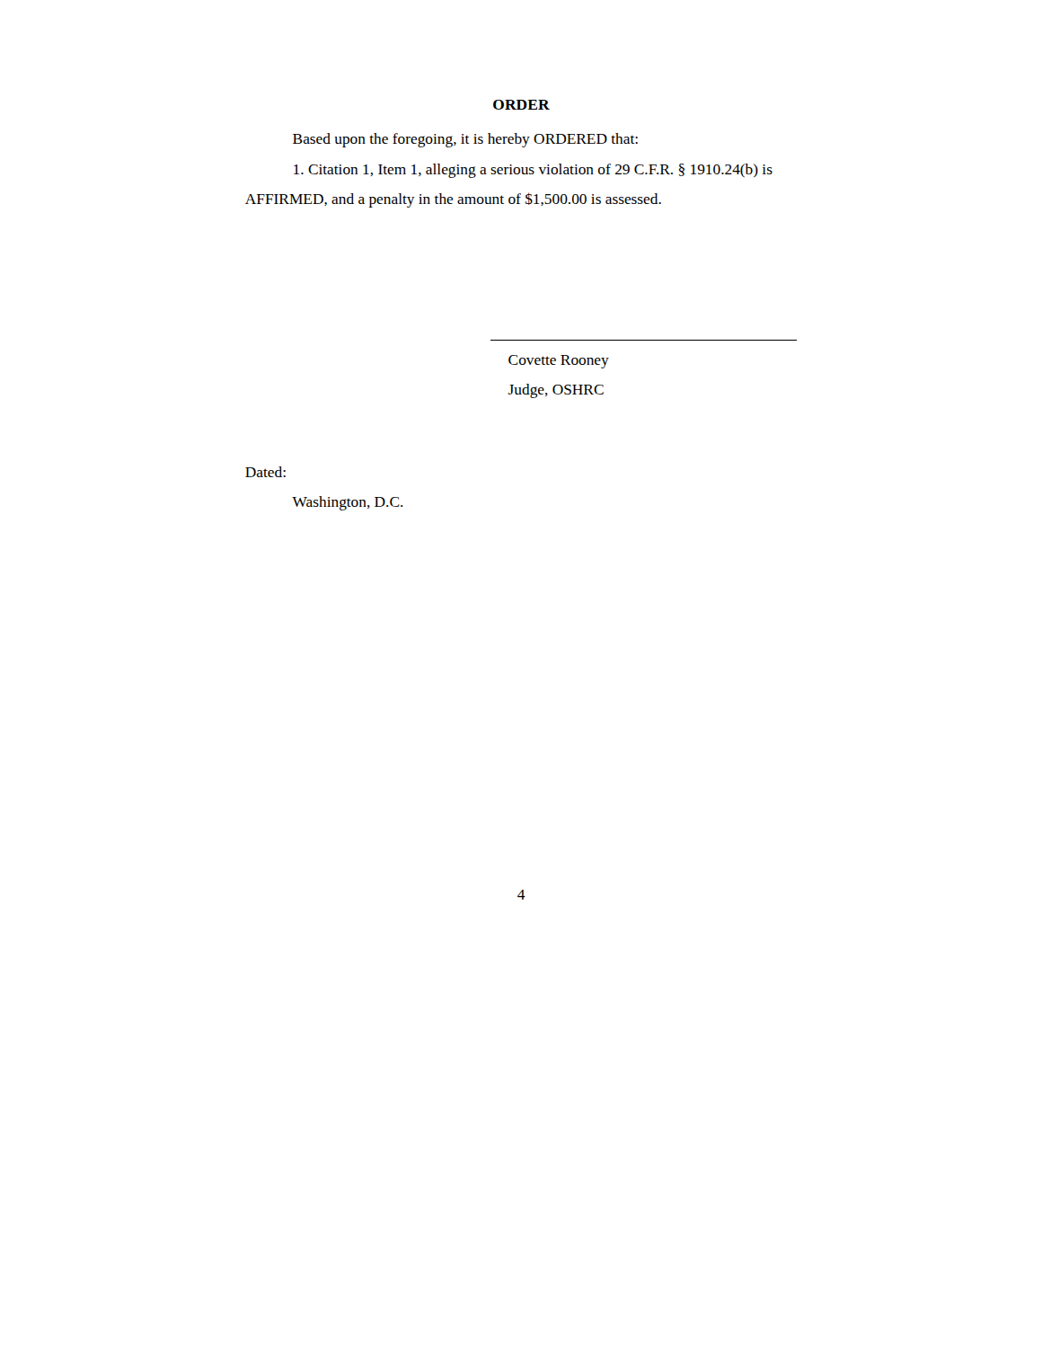ORDER
Based upon the foregoing, it is hereby ORDERED that:
1. Citation 1, Item 1, alleging a serious violation of 29 C.F.R. § 1910.24(b) is AFFIRMED, and a penalty in the amount of $1,500.00 is assessed.
Covette Rooney
Judge, OSHRC
Dated:
Washington, D.C.
4